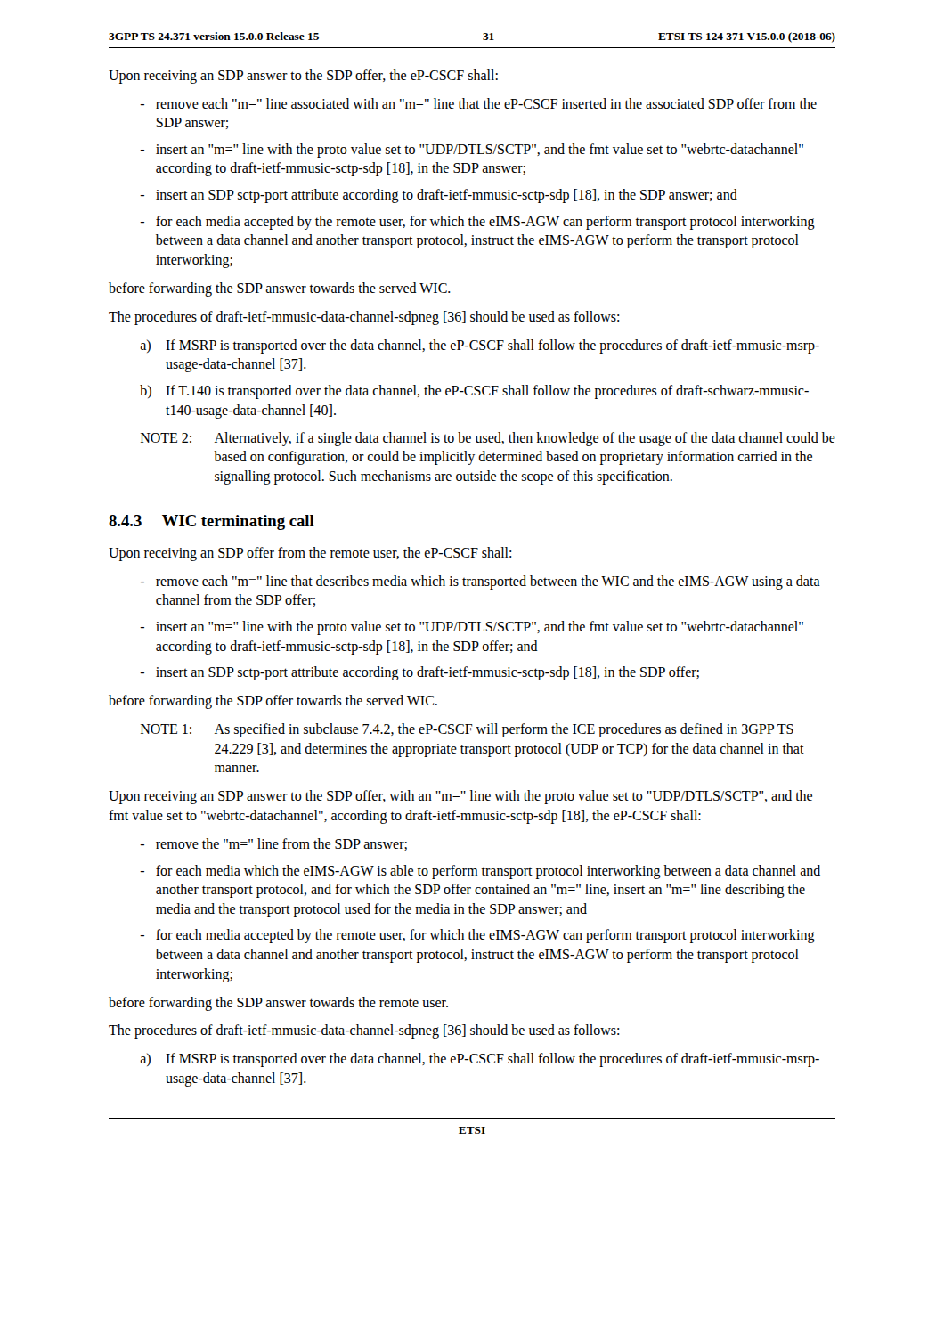3GPP TS 24.371 version 15.0.0 Release 15
31
ETSI TS 124 371 V15.0.0 (2018-06)
Upon receiving an SDP answer to the SDP offer, the eP-CSCF shall:
remove each "m=" line associated with an "m=" line that the eP-CSCF inserted in the associated SDP offer from the SDP answer;
insert an "m=" line with the proto value set to "UDP/DTLS/SCTP", and the fmt value set to "webrtc-datachannel" according to draft-ietf-mmusic-sctp-sdp [18], in the SDP answer;
insert an SDP sctp-port attribute according to draft-ietf-mmusic-sctp-sdp [18], in the SDP answer; and
for each media accepted by the remote user, for which the eIMS-AGW can perform transport protocol interworking between a data channel and another transport protocol, instruct the eIMS-AGW to perform the transport protocol interworking;
before forwarding the SDP answer towards the served WIC.
The procedures of draft-ietf-mmusic-data-channel-sdpneg [36] should be used as follows:
If MSRP is transported over the data channel, the eP-CSCF shall follow the procedures of draft-ietf-mmusic-msrp-usage-data-channel [37].
If T.140 is transported over the data channel, the eP-CSCF shall follow the procedures of draft-schwarz-mmusic-t140-usage-data-channel [40].
NOTE 2: Alternatively, if a single data channel is to be used, then knowledge of the usage of the data channel could be based on configuration, or could be implicitly determined based on proprietary information carried in the signalling protocol. Such mechanisms are outside the scope of this specification.
8.4.3 WIC terminating call
Upon receiving an SDP offer from the remote user, the eP-CSCF shall:
remove each "m=" line that describes media which is transported between the WIC and the eIMS-AGW using a data channel from the SDP offer;
insert an "m=" line with the proto value set to "UDP/DTLS/SCTP", and the fmt value set to "webrtc-datachannel" according to draft-ietf-mmusic-sctp-sdp [18], in the SDP offer; and
insert an SDP sctp-port attribute according to draft-ietf-mmusic-sctp-sdp [18], in the SDP offer;
before forwarding the SDP offer towards the served WIC.
NOTE 1: As specified in subclause 7.4.2, the eP-CSCF will perform the ICE procedures as defined in 3GPP TS 24.229 [3], and determines the appropriate transport protocol (UDP or TCP) for the data channel in that manner.
Upon receiving an SDP answer to the SDP offer, with an "m=" line with the proto value set to "UDP/DTLS/SCTP", and the fmt value set to "webrtc-datachannel", according to draft-ietf-mmusic-sctp-sdp [18], the eP-CSCF shall:
remove the "m=" line from the SDP answer;
for each media which the eIMS-AGW is able to perform transport protocol interworking between a data channel and another transport protocol, and for which the SDP offer contained an "m=" line, insert an "m=" line describing the media and the transport protocol used for the media in the SDP answer; and
for each media accepted by the remote user, for which the eIMS-AGW can perform transport protocol interworking between a data channel and another transport protocol, instruct the eIMS-AGW to perform the transport protocol interworking;
before forwarding the SDP answer towards the remote user.
The procedures of draft-ietf-mmusic-data-channel-sdpneg [36] should be used as follows:
If MSRP is transported over the data channel, the eP-CSCF shall follow the procedures of draft-ietf-mmusic-msrp-usage-data-channel [37].
ETSI